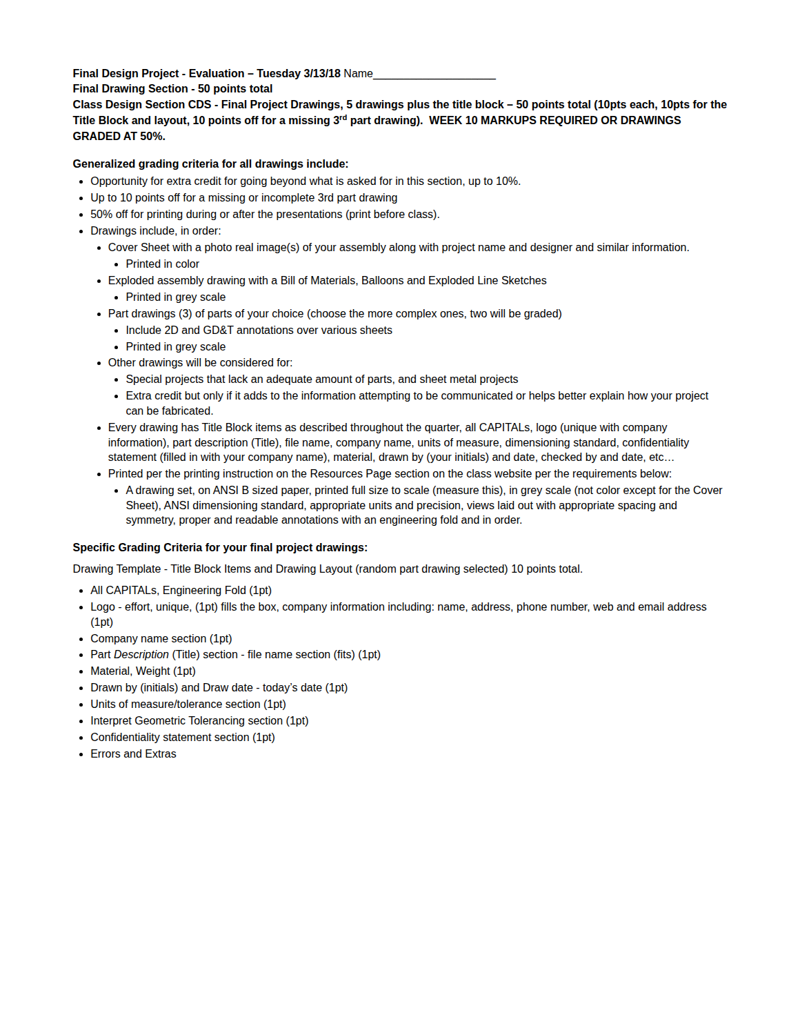Final Design Project - Evaluation – Tuesday 3/13/18 Name____________________
Final Drawing Section - 50 points total
Class Design Section CDS - Final Project Drawings, 5 drawings plus the title block – 50 points total (10pts each, 10pts for the Title Block and layout, 10 points off for a missing 3rd part drawing). WEEK 10 MARKUPS REQUIRED OR DRAWINGS GRADED AT 50%.
Generalized grading criteria for all drawings include:
Opportunity for extra credit for going beyond what is asked for in this section, up to 10%.
Up to 10 points off for a missing or incomplete 3rd part drawing
50% off for printing during or after the presentations (print before class).
Drawings include, in order:
Cover Sheet with a photo real image(s) of your assembly along with project name and designer and similar information.
Printed in color
Exploded assembly drawing with a Bill of Materials, Balloons and Exploded Line Sketches
Printed in grey scale
Part drawings (3) of parts of your choice (choose the more complex ones, two will be graded)
Include 2D and GD&T annotations over various sheets
Printed in grey scale
Other drawings will be considered for:
Special projects that lack an adequate amount of parts, and sheet metal projects
Extra credit but only if it adds to the information attempting to be communicated or helps better explain how your project can be fabricated.
Every drawing has Title Block items as described throughout the quarter, all CAPITALs, logo (unique with company information), part description (Title), file name, company name, units of measure, dimensioning standard, confidentiality statement (filled in with your company name), material, drawn by (your initials) and date, checked by and date, etc…
Printed per the printing instruction on the Resources Page section on the class website per the requirements below:
A drawing set, on ANSI B sized paper, printed full size to scale (measure this), in grey scale (not color except for the Cover Sheet), ANSI dimensioning standard, appropriate units and precision, views laid out with appropriate spacing and symmetry, proper and readable annotations with an engineering fold and in order.
Specific Grading Criteria for your final project drawings:
Drawing Template - Title Block Items and Drawing Layout (random part drawing selected) 10 points total.
All CAPITALs, Engineering Fold (1pt)
Logo - effort, unique, (1pt) fills the box, company information including: name, address, phone number, web and email address (1pt)
Company name section (1pt)
Part Description (Title) section - file name section (fits) (1pt)
Material, Weight (1pt)
Drawn by (initials) and Draw date - today’s date (1pt)
Units of measure/tolerance section (1pt)
Interpret Geometric Tolerancing section (1pt)
Confidentiality statement section (1pt)
Errors and Extras